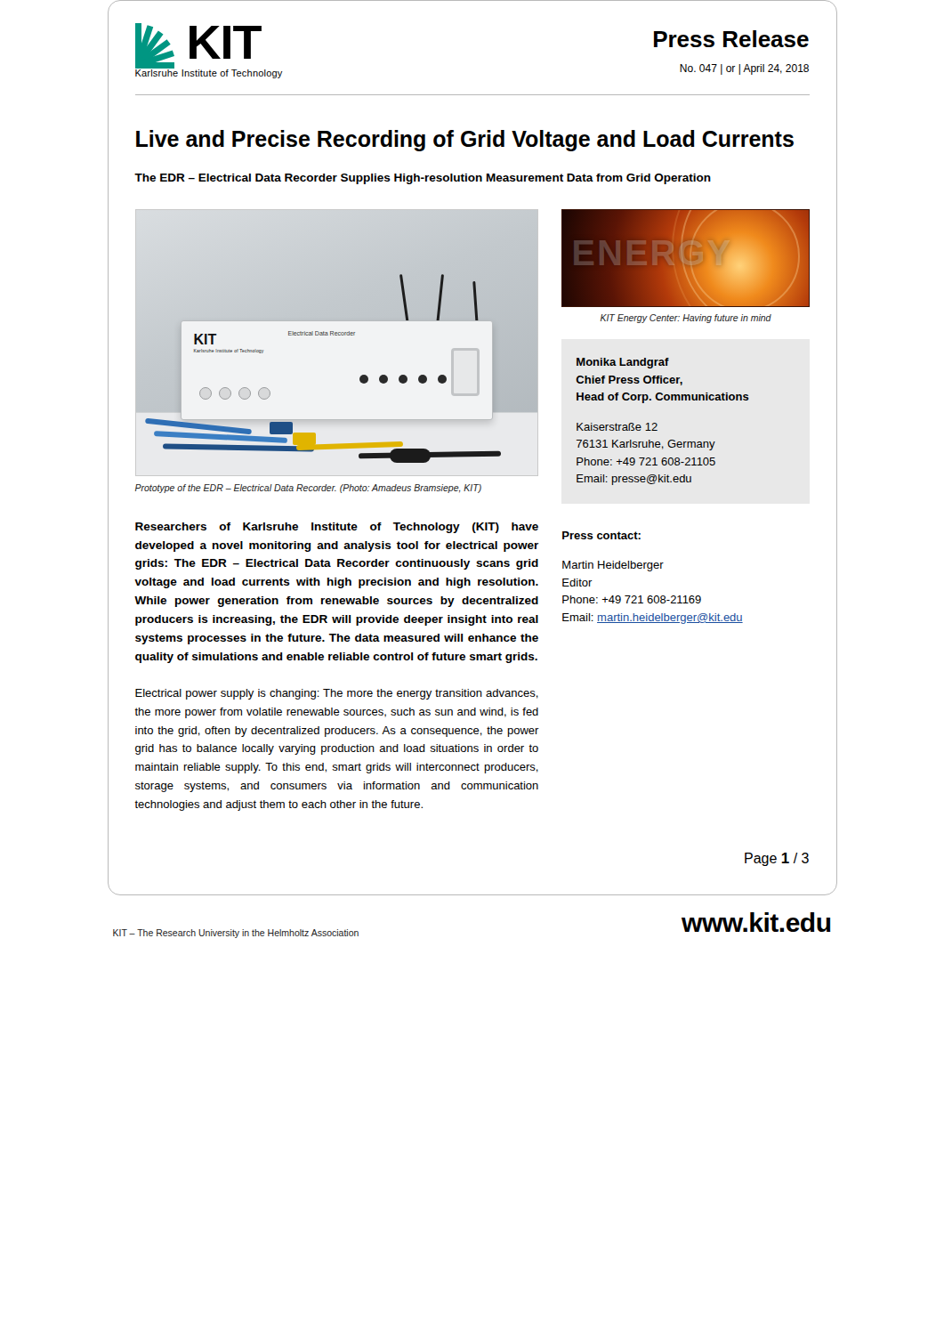KIT
Karlsruhe Institute of Technology
Press Release
No. 047 | or | April 24, 2018
Live and Precise Recording of Grid Voltage and Load Currents
The EDR – Electrical Data Recorder Supplies High-resolution Measurement Data from Grid Operation
KITKarlsruhe Institute of Technology
Electrical Data Recorder
Prototype of the EDR – Electrical Data Recorder. (Photo: Amadeus Bramsiepe, KIT)
Researchers of Karlsruhe Institute of Technology (KIT) have developed a novel monitoring and analysis tool for electrical power grids: The EDR – Electrical Data Recorder continuously scans grid voltage and load currents with high precision and high resolution. While power generation from renewable sources by decentralized producers is increasing, the EDR will provide deeper insight into real systems processes in the future. The data measured will enhance the quality of simulations and enable reliable control of future smart grids.
Electrical power supply is changing: The more the energy transition advances, the more power from volatile renewable sources, such as sun and wind, is fed into the grid, often by decentralized producers. As a consequence, the power grid has to balance locally varying production and load situations in order to maintain reliable supply. To this end, smart grids will interconnect producers, storage systems, and consumers via information and communication technologies and adjust them to each other in the future.
ENERGY
KIT Energy Center: Having future in mind
Monika Landgraf
Chief Press Officer,
Head of Corp. Communications
Kaiserstraße 12
76131 Karlsruhe, Germany
Phone: +49 721 608-21105
Email: presse@kit.edu
Press contact:
Martin Heidelberger
Editor
Phone: +49 721 608-21169
Email: martin.heidelberger@kit.edu
Page 1 / 3
KIT – The Research University in the Helmholtz Association
www.kit.edu